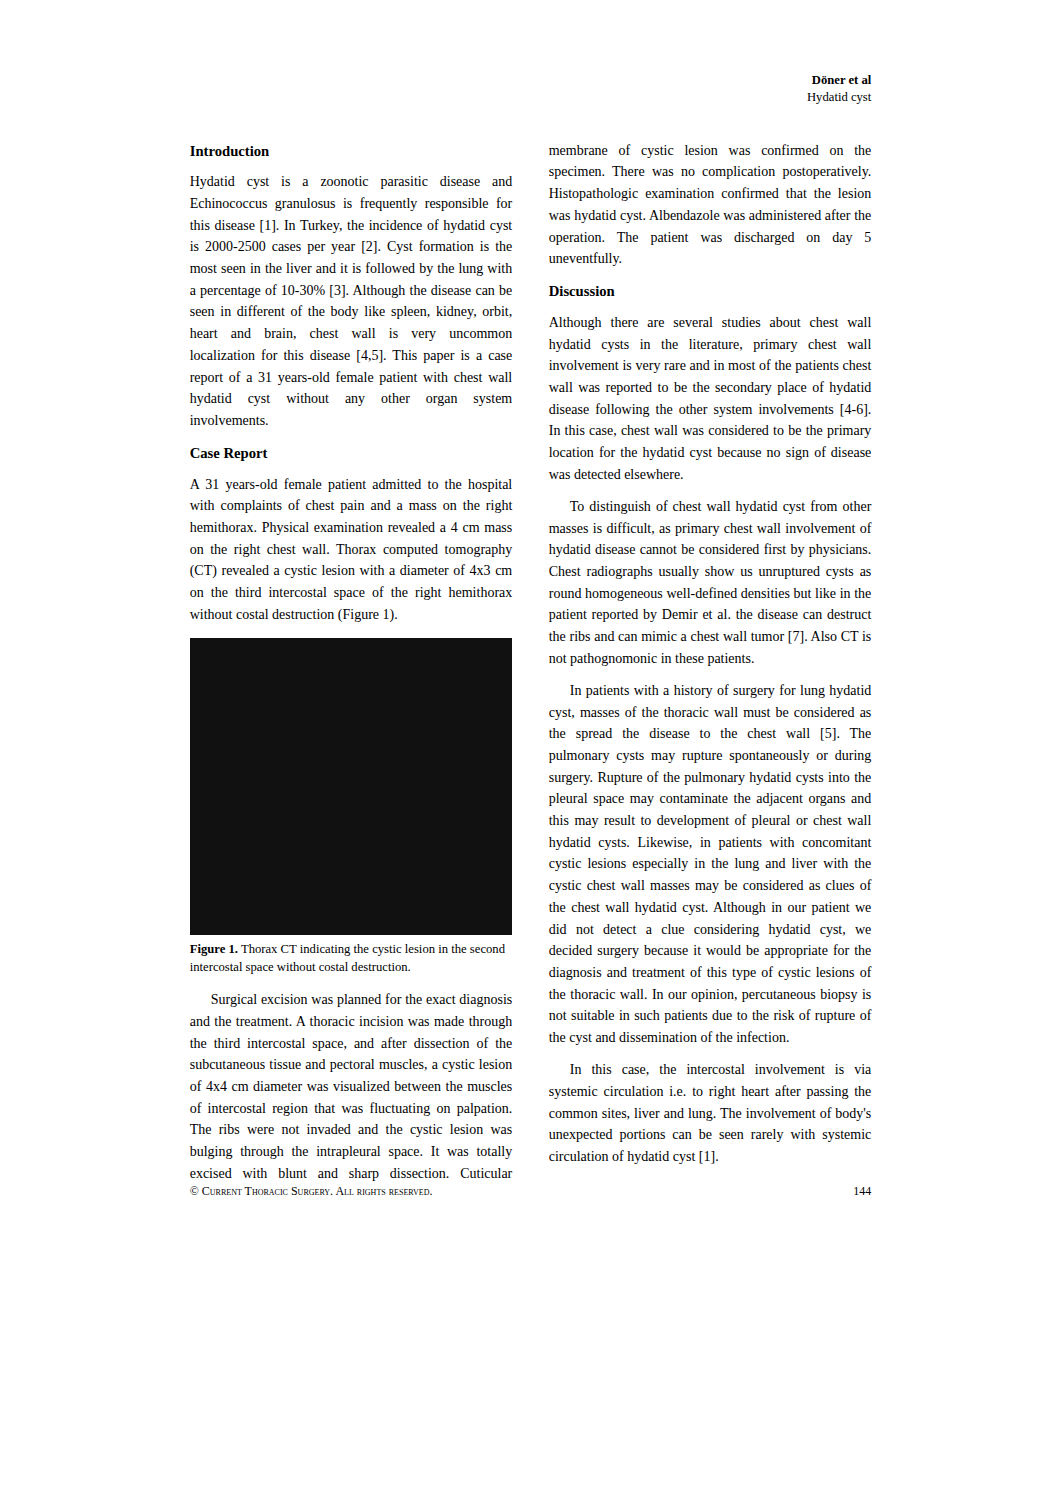Döner et al
Hydatid cyst
Introduction
Hydatid cyst is a zoonotic parasitic disease and Echinococcus granulosus is frequently responsible for this disease [1]. In Turkey, the incidence of hydatid cyst is 2000-2500 cases per year [2]. Cyst formation is the most seen in the liver and it is followed by the lung with a percentage of 10-30% [3]. Although the disease can be seen in different of the body like spleen, kidney, orbit, heart and brain, chest wall is very uncommon localization for this disease [4,5]. This paper is a case report of a 31 years-old female patient with chest wall hydatid cyst without any other organ system involvements.
Case Report
A 31 years-old female patient admitted to the hospital with complaints of chest pain and a mass on the right hemithorax. Physical examination revealed a 4 cm mass on the right chest wall. Thorax computed tomography (CT) revealed a cystic lesion with a diameter of 4x3 cm on the third intercostal space of the right hemithorax without costal destruction (Figure 1).
Figure 1. Thorax CT indicating the cystic lesion in the second intercostal space without costal destruction.
Surgical excision was planned for the exact diagnosis and the treatment. A thoracic incision was made through the third intercostal space, and after dissection of the subcutaneous tissue and pectoral muscles, a cystic lesion of 4x4 cm diameter was visualized between the muscles of intercostal region that was fluctuating on palpation. The ribs were not invaded and the cystic lesion was bulging through the intrapleural space. It was totally excised with blunt and sharp dissection. Cuticular membrane of cystic lesion was confirmed on the specimen. There was no complication postoperatively. Histopathologic examination confirmed that the lesion was hydatid cyst. Albendazole was administered after the operation. The patient was discharged on day 5 uneventfully.
Discussion
Although there are several studies about chest wall hydatid cysts in the literature, primary chest wall involvement is very rare and in most of the patients chest wall was reported to be the secondary place of hydatid disease following the other system involvements [4-6]. In this case, chest wall was considered to be the primary location for the hydatid cyst because no sign of disease was detected elsewhere.
To distinguish of chest wall hydatid cyst from other masses is difficult, as primary chest wall involvement of hydatid disease cannot be considered first by physicians. Chest radiographs usually show us unruptured cysts as round homogeneous well-defined densities but like in the patient reported by Demir et al. the disease can destruct the ribs and can mimic a chest wall tumor [7]. Also CT is not pathognomonic in these patients.
In patients with a history of surgery for lung hydatid cyst, masses of the thoracic wall must be considered as the spread the disease to the chest wall [5]. The pulmonary cysts may rupture spontaneously or during surgery. Rupture of the pulmonary hydatid cysts into the pleural space may contaminate the adjacent organs and this may result to development of pleural or chest wall hydatid cysts. Likewise, in patients with concomitant cystic lesions especially in the lung and liver with the cystic chest wall masses may be considered as clues of the chest wall hydatid cyst. Although in our patient we did not detect a clue considering hydatid cyst, we decided surgery because it would be appropriate for the diagnosis and treatment of this type of cystic lesions of the thoracic wall. In our opinion, percutaneous biopsy is not suitable in such patients due to the risk of rupture of the cyst and dissemination of the infection.
In this case, the intercostal involvement is via systemic circulation i.e. to right heart after passing the common sites, liver and lung. The involvement of body's unexpected portions can be seen rarely with systemic circulation of hydatid cyst [1].
© Current Thoracic Surgery. All rights reserved.
144